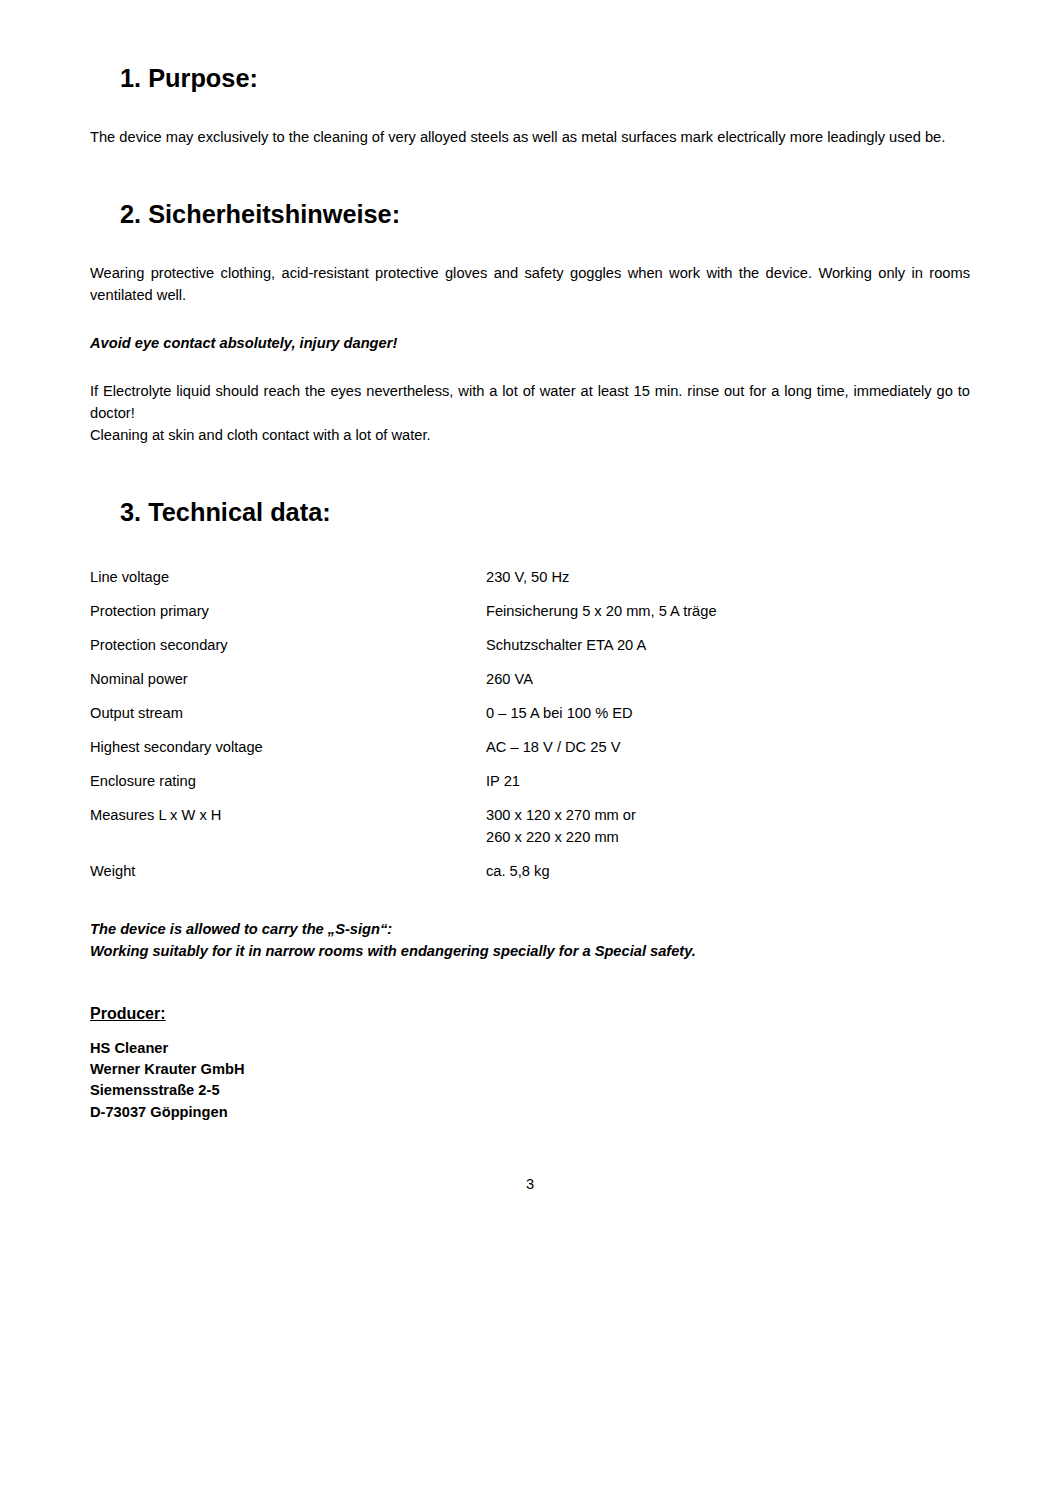1. Purpose:
The device may exclusively to the cleaning of very alloyed steels as well as metal surfaces mark electrically more leadingly used be.
2. Sicherheitshinweise:
Wearing protective clothing, acid-resistant protective gloves and safety goggles when work with the device. Working only in rooms ventilated well.
Avoid eye contact absolutely, injury danger!
If Electrolyte liquid should reach the eyes nevertheless, with a lot of water at least 15 min. rinse out for a long time, immediately go to doctor!
Cleaning at skin and cloth contact with a lot of water.
3. Technical data:
| Line voltage | 230 V, 50 Hz |
| Protection primary | Feinsicherung 5 x 20 mm, 5 A träge |
| Protection secondary | Schutzschalter ETA 20 A |
| Nominal power | 260 VA |
| Output stream | 0 – 15 A bei 100 % ED |
| Highest secondary voltage | AC – 18 V / DC 25 V |
| Enclosure rating | IP 21 |
| Measures L x W x H | 300 x 120 x 270 mm or 260 x 220 x 220 mm |
| Weight | ca. 5,8 kg |
The device is allowed to carry the „S-sign“:
Working suitably for it in narrow rooms with endangering specially for a Special safety.
Producer:
HS Cleaner
Werner Krauter GmbH
Siemensstraße 2-5
D-73037 Göppingen
3